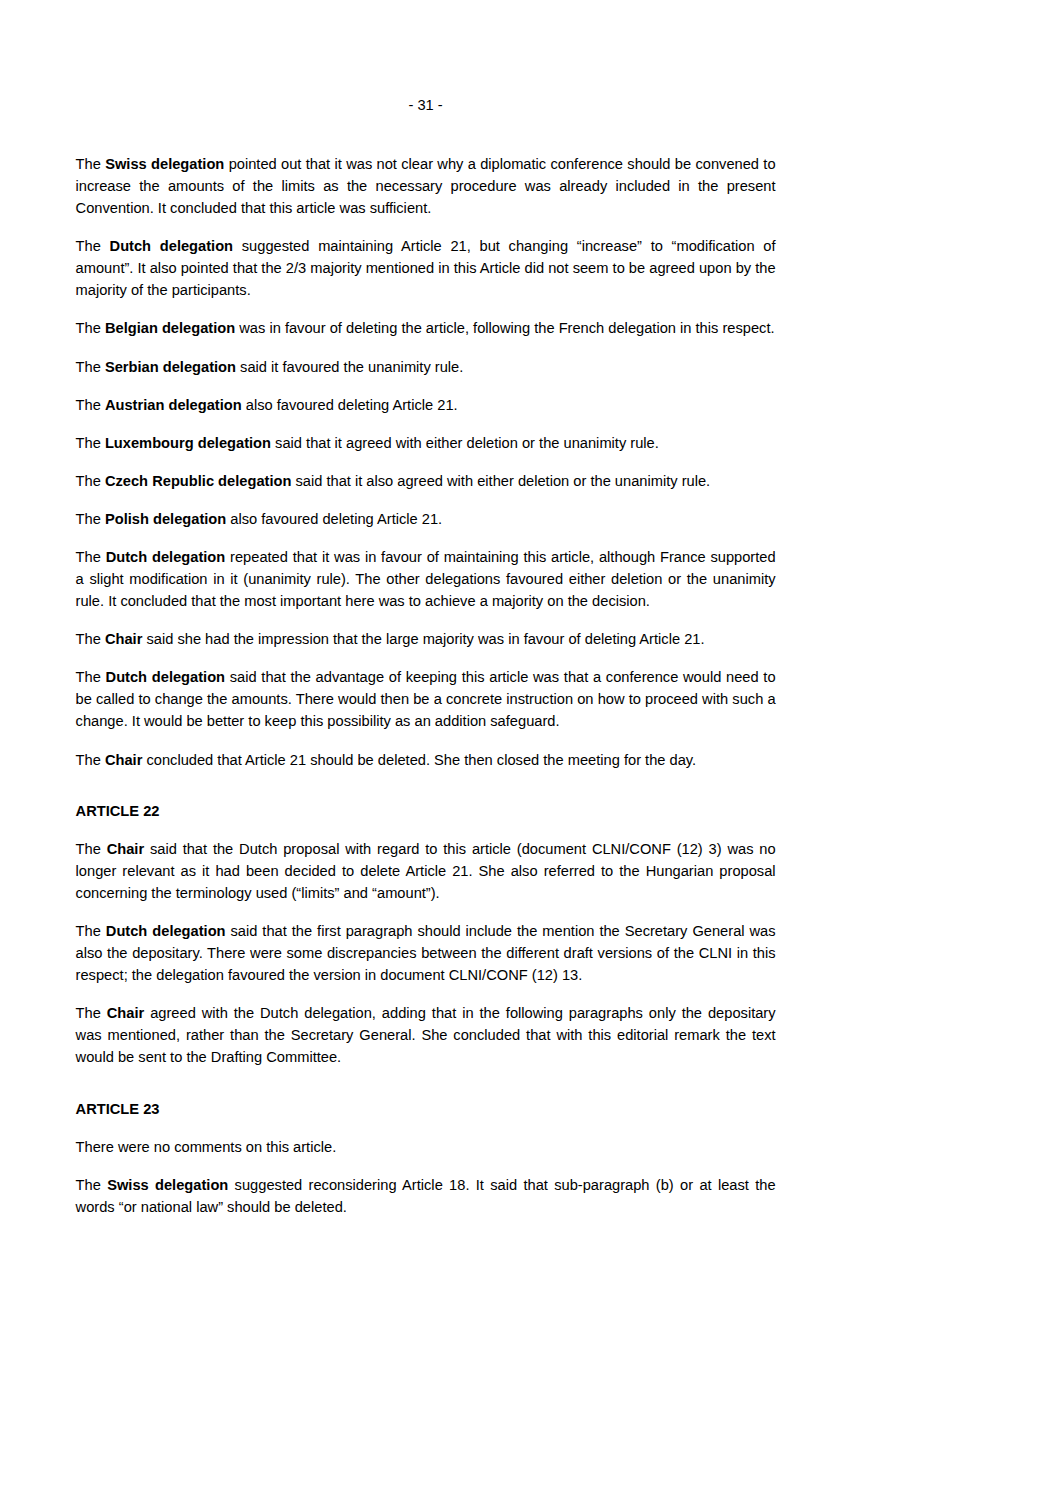- 31 -
The Swiss delegation pointed out that it was not clear why a diplomatic conference should be convened to increase the amounts of the limits as the necessary procedure was already included in the present Convention. It concluded that this article was sufficient.
The Dutch delegation suggested maintaining Article 21, but changing “increase” to “modification of amount”. It also pointed that the 2/3 majority mentioned in this Article did not seem to be agreed upon by the majority of the participants.
The Belgian delegation was in favour of deleting the article, following the French delegation in this respect.
The Serbian delegation said it favoured the unanimity rule.
The Austrian delegation also favoured deleting Article 21.
The Luxembourg delegation said that it agreed with either deletion or the unanimity rule.
The Czech Republic delegation said that it also agreed with either deletion or the unanimity rule.
The Polish delegation also favoured deleting Article 21.
The Dutch delegation repeated that it was in favour of maintaining this article, although France supported a slight modification in it (unanimity rule). The other delegations favoured either deletion or the unanimity rule. It concluded that the most important here was to achieve a majority on the decision.
The Chair said she had the impression that the large majority was in favour of deleting Article 21.
The Dutch delegation said that the advantage of keeping this article was that a conference would need to be called to change the amounts. There would then be a concrete instruction on how to proceed with such a change. It would be better to keep this possibility as an addition safeguard.
The Chair concluded that Article 21 should be deleted. She then closed the meeting for the day.
ARTICLE 22
The Chair said that the Dutch proposal with regard to this article (document CLNI/CONF (12) 3) was no longer relevant as it had been decided to delete Article 21. She also referred to the Hungarian proposal concerning the terminology used (“limits” and “amount”).
The Dutch delegation said that the first paragraph should include the mention the Secretary General was also the depositary. There were some discrepancies between the different draft versions of the CLNI in this respect; the delegation favoured the version in document CLNI/CONF (12) 13.
The Chair agreed with the Dutch delegation, adding that in the following paragraphs only the depositary was mentioned, rather than the Secretary General. She concluded that with this editorial remark the text would be sent to the Drafting Committee.
ARTICLE 23
There were no comments on this article.
The Swiss delegation suggested reconsidering Article 18. It said that sub-paragraph (b) or at least the words “or national law” should be deleted.